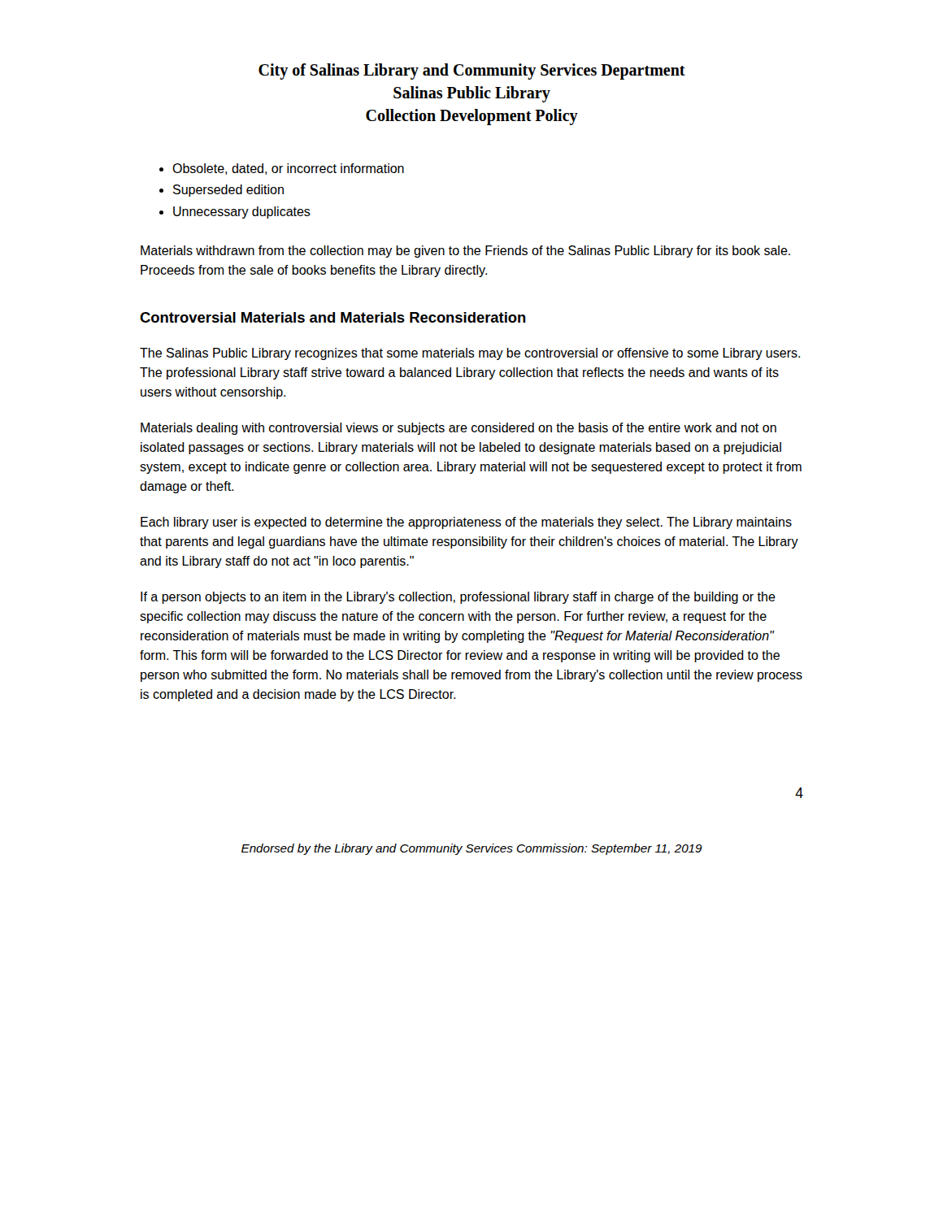City of Salinas Library and Community Services Department
Salinas Public Library
Collection Development Policy
Obsolete, dated, or incorrect information
Superseded edition
Unnecessary duplicates
Materials withdrawn from the collection may be given to the Friends of the Salinas Public Library for its book sale. Proceeds from the sale of books benefits the Library directly.
Controversial Materials and Materials Reconsideration
The Salinas Public Library recognizes that some materials may be controversial or offensive to some Library users. The professional Library staff strive toward a balanced Library collection that reflects the needs and wants of its users without censorship.
Materials dealing with controversial views or subjects are considered on the basis of the entire work and not on isolated passages or sections. Library materials will not be labeled to designate materials based on a prejudicial system, except to indicate genre or collection area. Library material will not be sequestered except to protect it from damage or theft.
Each library user is expected to determine the appropriateness of the materials they select. The Library maintains that parents and legal guardians have the ultimate responsibility for their children's choices of material. The Library and its Library staff do not act "in loco parentis."
If a person objects to an item in the Library's collection, professional library staff in charge of the building or the specific collection may discuss the nature of the concern with the person. For further review, a request for the reconsideration of materials must be made in writing by completing the "Request for Material Reconsideration" form. This form will be forwarded to the LCS Director for review and a response in writing will be provided to the person who submitted the form. No materials shall be removed from the Library's collection until the review process is completed and a decision made by the LCS Director.
4
Endorsed by the Library and Community Services Commission: September 11, 2019